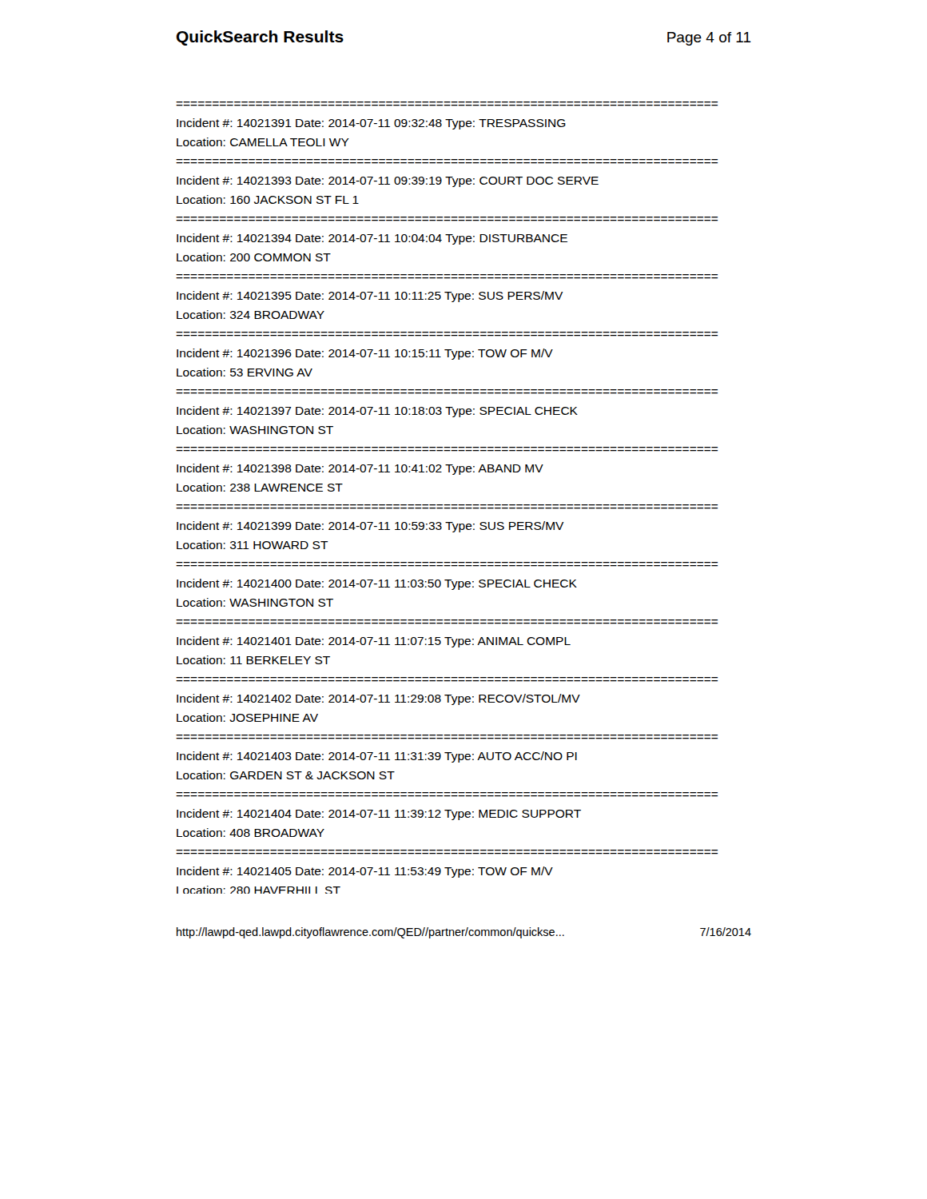QuickSearch Results Page 4 of 11
===========================================================================
Incident #: 14021391 Date: 2014-07-11 09:32:48 Type: TRESPASSING
Location: CAMELLA TEOLI WY
===========================================================================
Incident #: 14021393 Date: 2014-07-11 09:39:19 Type: COURT DOC SERVE
Location: 160 JACKSON ST FL 1
===========================================================================
Incident #: 14021394 Date: 2014-07-11 10:04:04 Type: DISTURBANCE
Location: 200 COMMON ST
===========================================================================
Incident #: 14021395 Date: 2014-07-11 10:11:25 Type: SUS PERS/MV
Location: 324 BROADWAY
===========================================================================
Incident #: 14021396 Date: 2014-07-11 10:15:11 Type: TOW OF M/V
Location: 53 ERVING AV
===========================================================================
Incident #: 14021397 Date: 2014-07-11 10:18:03 Type: SPECIAL CHECK
Location: WASHINGTON ST
===========================================================================
Incident #: 14021398 Date: 2014-07-11 10:41:02 Type: ABAND MV
Location: 238 LAWRENCE ST
===========================================================================
Incident #: 14021399 Date: 2014-07-11 10:59:33 Type: SUS PERS/MV
Location: 311 HOWARD ST
===========================================================================
Incident #: 14021400 Date: 2014-07-11 11:03:50 Type: SPECIAL CHECK
Location: WASHINGTON ST
===========================================================================
Incident #: 14021401 Date: 2014-07-11 11:07:15 Type: ANIMAL COMPL
Location: 11 BERKELEY ST
===========================================================================
Incident #: 14021402 Date: 2014-07-11 11:29:08 Type: RECOV/STOL/MV
Location: JOSEPHINE AV
===========================================================================
Incident #: 14021403 Date: 2014-07-11 11:31:39 Type: AUTO ACC/NO PI
Location: GARDEN ST & JACKSON ST
===========================================================================
Incident #: 14021404 Date: 2014-07-11 11:39:12 Type: MEDIC SUPPORT
Location: 408 BROADWAY
===========================================================================
Incident #: 14021405 Date: 2014-07-11 11:53:49 Type: TOW OF M/V
Location: 280 HAVERHILL ST
http://lawpd-qed.lawpd.cityoflawrence.com/QED//partner/common/quickse... 7/16/2014